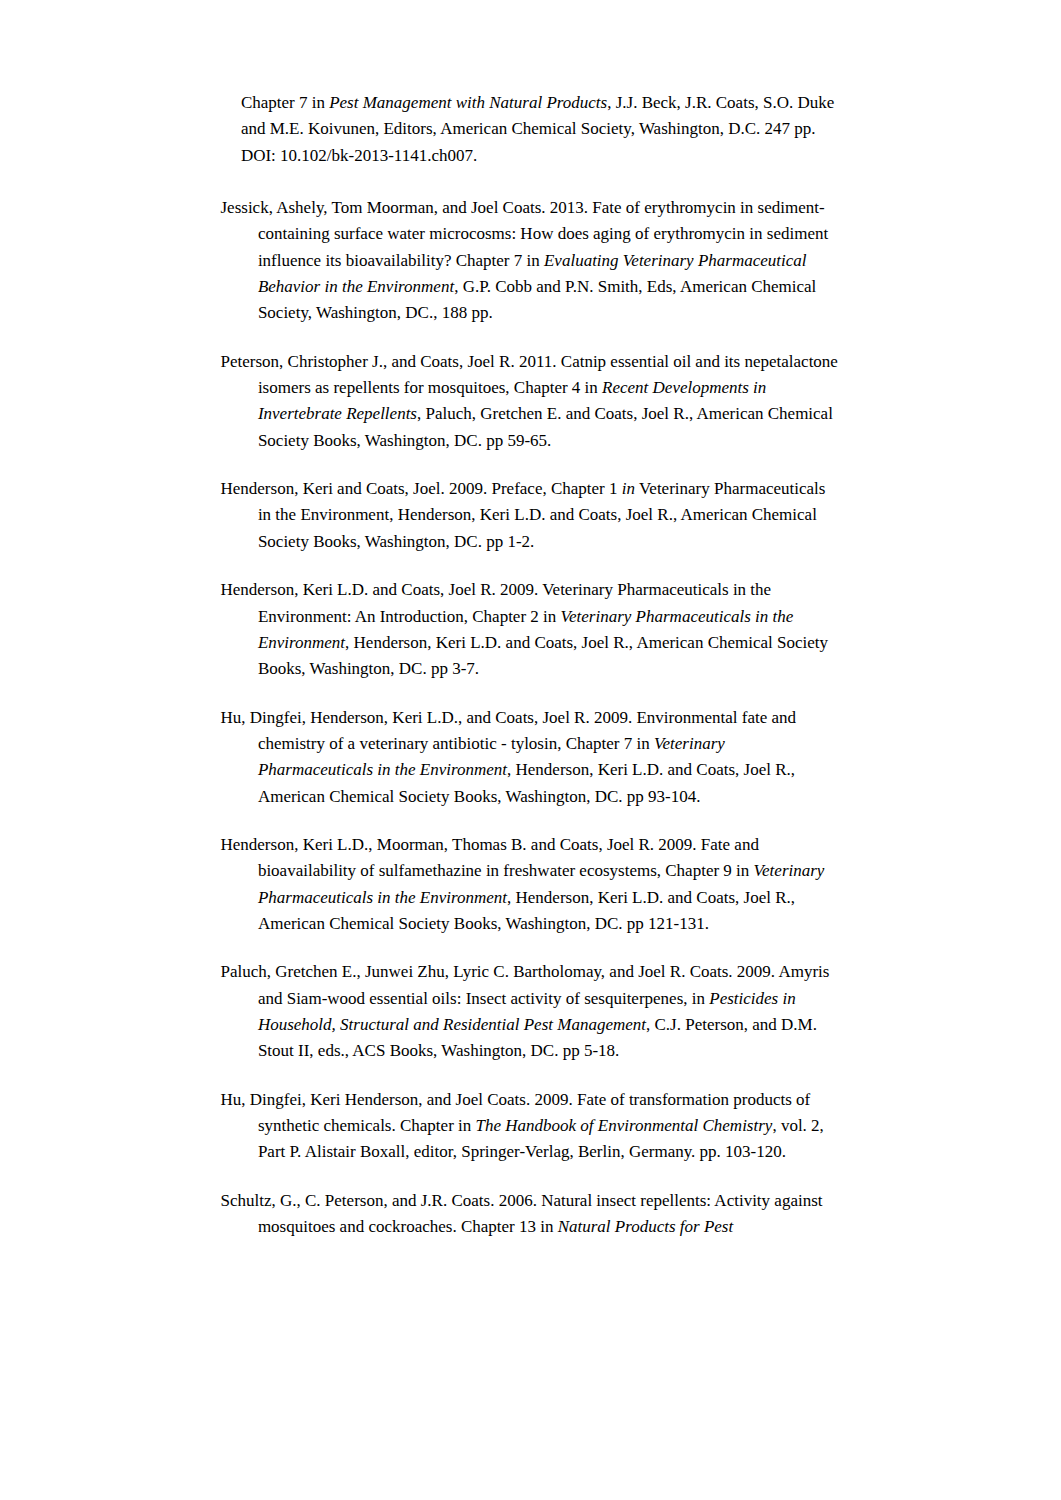Chapter 7 in Pest Management with Natural Products, J.J. Beck, J.R. Coats, S.O. Duke and M.E. Koivunen, Editors, American Chemical Society, Washington, D.C. 247 pp. DOI: 10.102/bk-2013-1141.ch007.
Jessick, Ashely, Tom Moorman, and Joel Coats. 2013. Fate of erythromycin in sediment-containing surface water microcosms: How does aging of erythromycin in sediment influence its bioavailability? Chapter 7 in Evaluating Veterinary Pharmaceutical Behavior in the Environment, G.P. Cobb and P.N. Smith, Eds, American Chemical Society, Washington, DC., 188 pp.
Peterson, Christopher J., and Coats, Joel R. 2011. Catnip essential oil and its nepetalactone isomers as repellents for mosquitoes, Chapter 4 in Recent Developments in Invertebrate Repellents, Paluch, Gretchen E. and Coats, Joel R., American Chemical Society Books, Washington, DC. pp 59-65.
Henderson, Keri and Coats, Joel. 2009. Preface, Chapter 1 in Veterinary Pharmaceuticals in the Environment, Henderson, Keri L.D. and Coats, Joel R., American Chemical Society Books, Washington, DC. pp 1-2.
Henderson, Keri L.D. and Coats, Joel R. 2009. Veterinary Pharmaceuticals in the Environment: An Introduction, Chapter 2 in Veterinary Pharmaceuticals in the Environment, Henderson, Keri L.D. and Coats, Joel R., American Chemical Society Books, Washington, DC. pp 3-7.
Hu, Dingfei, Henderson, Keri L.D., and Coats, Joel R. 2009. Environmental fate and chemistry of a veterinary antibiotic - tylosin, Chapter 7 in Veterinary Pharmaceuticals in the Environment, Henderson, Keri L.D. and Coats, Joel R., American Chemical Society Books, Washington, DC. pp 93-104.
Henderson, Keri L.D., Moorman, Thomas B. and Coats, Joel R. 2009. Fate and bioavailability of sulfamethazine in freshwater ecosystems, Chapter 9 in Veterinary Pharmaceuticals in the Environment, Henderson, Keri L.D. and Coats, Joel R., American Chemical Society Books, Washington, DC. pp 121-131.
Paluch, Gretchen E., Junwei Zhu, Lyric C. Bartholomay, and Joel R. Coats. 2009. Amyris and Siam-wood essential oils: Insect activity of sesquiterpenes, in Pesticides in Household, Structural and Residential Pest Management, C.J. Peterson, and D.M. Stout II, eds., ACS Books, Washington, DC. pp 5-18.
Hu, Dingfei, Keri Henderson, and Joel Coats. 2009. Fate of transformation products of synthetic chemicals. Chapter in The Handbook of Environmental Chemistry, vol. 2, Part P. Alistair Boxall, editor, Springer-Verlag, Berlin, Germany. pp. 103-120.
Schultz, G., C. Peterson, and J.R. Coats. 2006. Natural insect repellents: Activity against mosquitoes and cockroaches. Chapter 13 in Natural Products for Pest